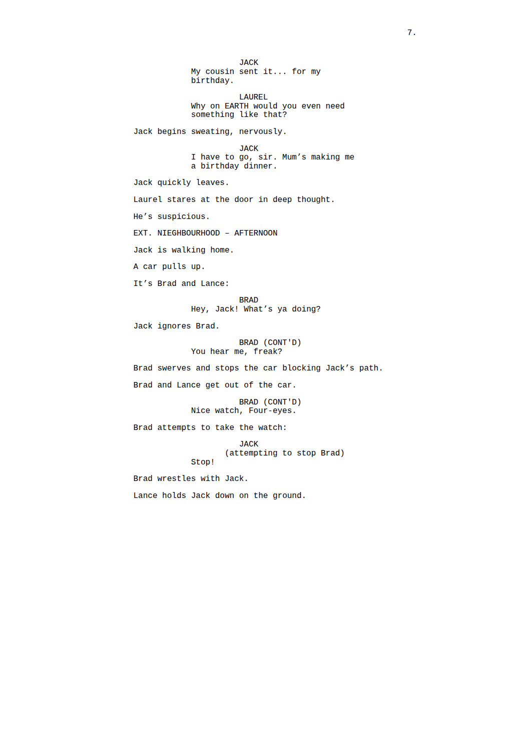7.
JACK
My cousin sent it... for my birthday.
LAUREL
Why on EARTH would you even need something like that?
Jack begins sweating, nervously.
JACK
I have to go, sir. Mum’s making me a birthday dinner.
Jack quickly leaves.
Laurel stares at the door in deep thought.
He’s suspicious.
EXT. NIEGHBOURHOOD – AFTERNOON
Jack is walking home.
A car pulls up.
It’s Brad and Lance:
BRAD
Hey, Jack! What’s ya doing?
Jack ignores Brad.
BRAD (CONT'D)
You hear me, freak?
Brad swerves and stops the car blocking Jack’s path.
Brad and Lance get out of the car.
BRAD (CONT'D)
Nice watch, Four-eyes.
Brad attempts to take the watch:
JACK
(attempting to stop Brad)
Stop!
Brad wrestles with Jack.
Lance holds Jack down on the ground.